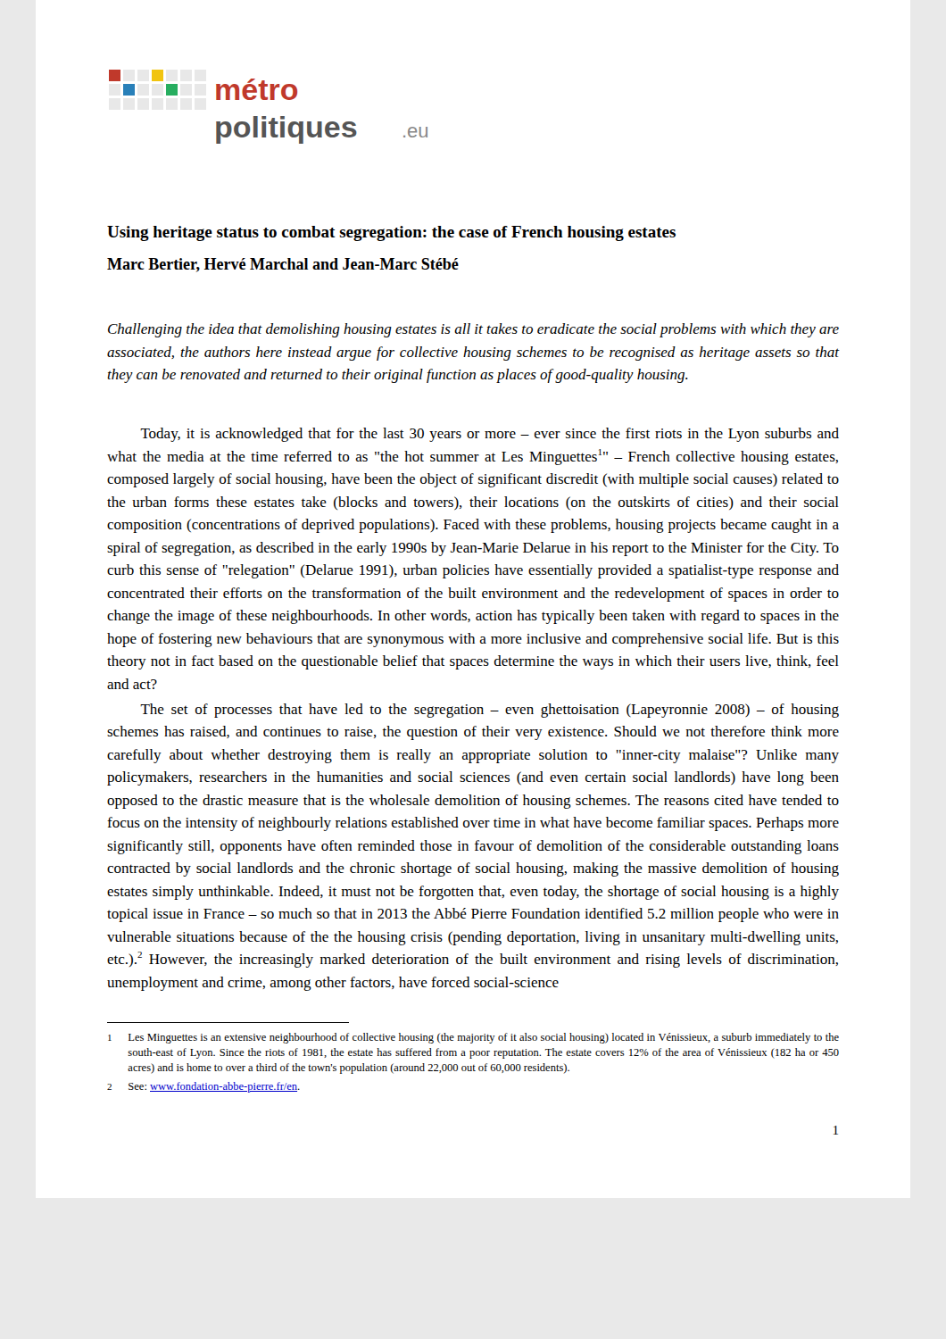métro politiques .eu
Using heritage status to combat segregation: the case of French housing estates
Marc Bertier, Hervé Marchal and Jean-Marc Stébé
Challenging the idea that demolishing housing estates is all it takes to eradicate the social problems with which they are associated, the authors here instead argue for collective housing schemes to be recognised as heritage assets so that they can be renovated and returned to their original function as places of good-quality housing.
Today, it is acknowledged that for the last 30 years or more – ever since the first riots in the Lyon suburbs and what the media at the time referred to as "the hot summer at Les Minguettes1" – French collective housing estates, composed largely of social housing, have been the object of significant discredit (with multiple social causes) related to the urban forms these estates take (blocks and towers), their locations (on the outskirts of cities) and their social composition (concentrations of deprived populations). Faced with these problems, housing projects became caught in a spiral of segregation, as described in the early 1990s by Jean-Marie Delarue in his report to the Minister for the City. To curb this sense of "relegation" (Delarue 1991), urban policies have essentially provided a spatialist-type response and concentrated their efforts on the transformation of the built environment and the redevelopment of spaces in order to change the image of these neighbourhoods. In other words, action has typically been taken with regard to spaces in the hope of fostering new behaviours that are synonymous with a more inclusive and comprehensive social life. But is this theory not in fact based on the questionable belief that spaces determine the ways in which their users live, think, feel and act?
The set of processes that have led to the segregation – even ghettoisation (Lapeyronnie 2008) – of housing schemes has raised, and continues to raise, the question of their very existence. Should we not therefore think more carefully about whether destroying them is really an appropriate solution to "inner-city malaise"? Unlike many policymakers, researchers in the humanities and social sciences (and even certain social landlords) have long been opposed to the drastic measure that is the wholesale demolition of housing schemes. The reasons cited have tended to focus on the intensity of neighbourly relations established over time in what have become familiar spaces. Perhaps more significantly still, opponents have often reminded those in favour of demolition of the considerable outstanding loans contracted by social landlords and the chronic shortage of social housing, making the massive demolition of housing estates simply unthinkable. Indeed, it must not be forgotten that, even today, the shortage of social housing is a highly topical issue in France – so much so that in 2013 the Abbé Pierre Foundation identified 5.2 million people who were in vulnerable situations because of the the housing crisis (pending deportation, living in unsanitary multi-dwelling units, etc.).2 However, the increasingly marked deterioration of the built environment and rising levels of discrimination, unemployment and crime, among other factors, have forced social-science
1
Les Minguettes is an extensive neighbourhood of collective housing (the majority of it also social housing) located in Vénissieux, a suburb immediately to the south-east of Lyon. Since the riots of 1981, the estate has suffered from a poor reputation. The estate covers 12% of the area of Vénissieux (182 ha or 450 acres) and is home to over a third of the town's population (around 22,000 out of 60,000 residents).
2
See: www.fondation-abbe-pierre.fr/en.
1